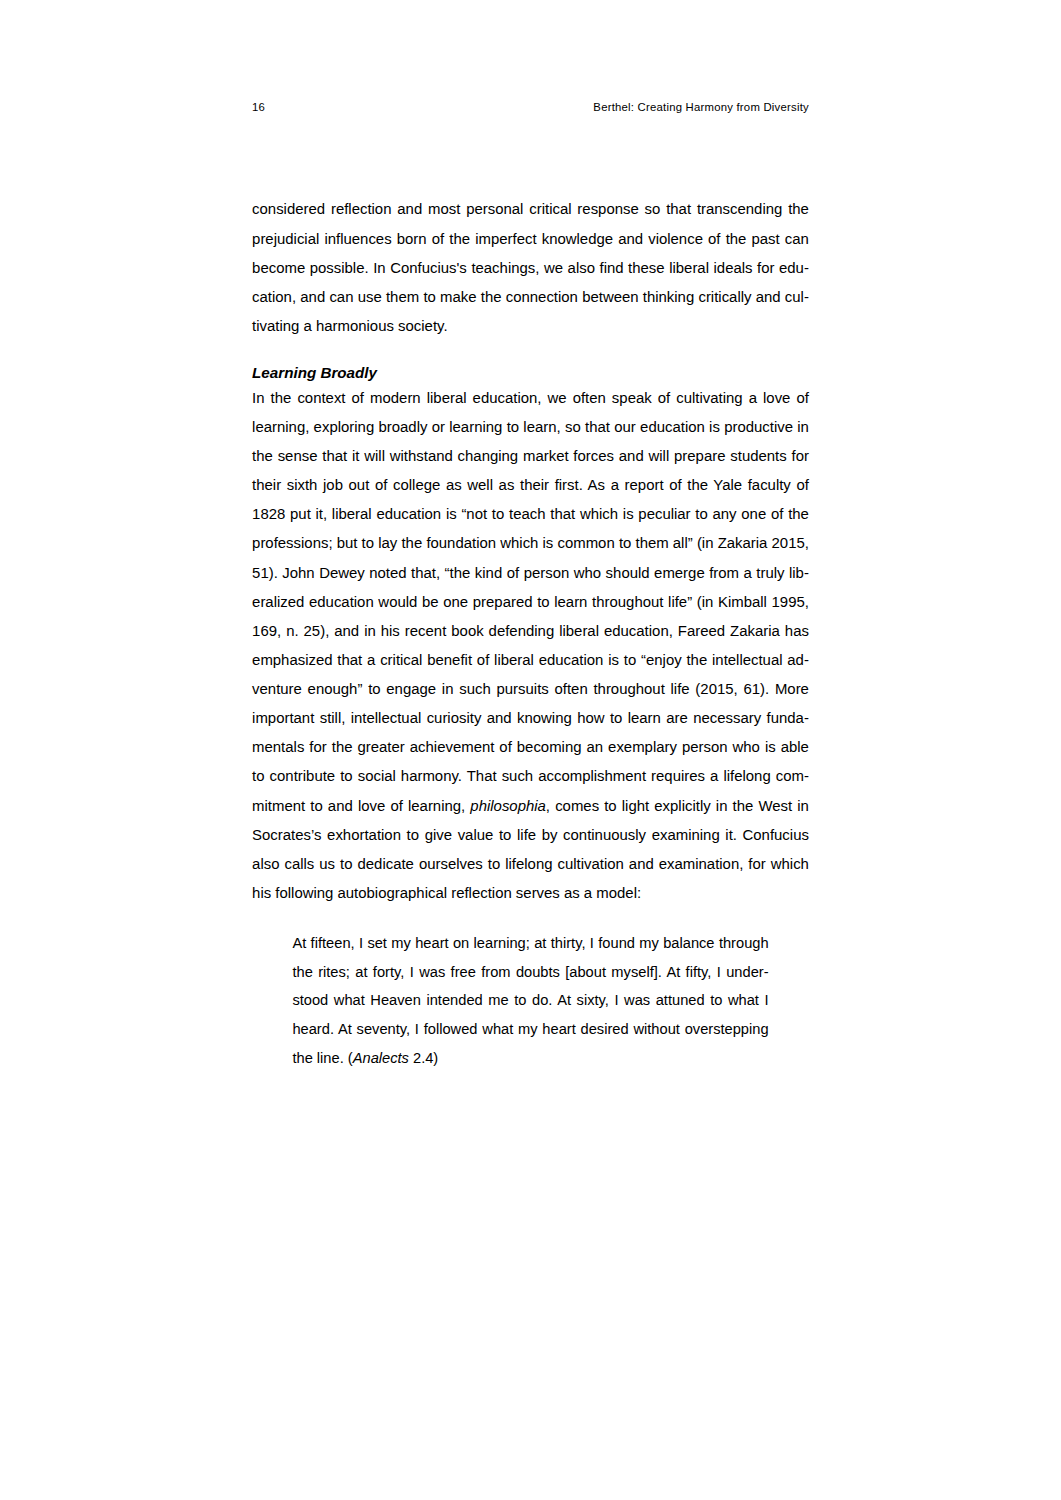16 Berthel: Creating Harmony from Diversity
considered reflection and most personal critical response so that transcending the prejudicial influences born of the imperfect knowledge and violence of the past can become possible. In Confucius's teachings, we also find these liberal ideals for education, and can use them to make the connection between thinking critically and cultivating a harmonious society.
Learning Broadly
In the context of modern liberal education, we often speak of cultivating a love of learning, exploring broadly or learning to learn, so that our education is productive in the sense that it will withstand changing market forces and will prepare students for their sixth job out of college as well as their first. As a report of the Yale faculty of 1828 put it, liberal education is “not to teach that which is peculiar to any one of the professions; but to lay the foundation which is common to them all” (in Zakaria 2015, 51). John Dewey noted that, “the kind of person who should emerge from a truly liberalized education would be one prepared to learn throughout life” (in Kimball 1995, 169, n. 25), and in his recent book defending liberal education, Fareed Zakaria has emphasized that a critical benefit of liberal education is to “enjoy the intellectual adventure enough” to engage in such pursuits often throughout life (2015, 61). More important still, intellectual curiosity and knowing how to learn are necessary fundamentals for the greater achievement of becoming an exemplary person who is able to contribute to social harmony. That such accomplishment requires a lifelong commitment to and love of learning, philosophia, comes to light explicitly in the West in Socrates’s exhortation to give value to life by continuously examining it. Confucius also calls us to dedicate ourselves to lifelong cultivation and examination, for which his following autobiographical reflection serves as a model:
At fifteen, I set my heart on learning; at thirty, I found my balance through the rites; at forty, I was free from doubts [about myself]. At fifty, I understood what Heaven intended me to do. At sixty, I was attuned to what I heard. At seventy, I followed what my heart desired without overstepping the line. (Analects 2.4)